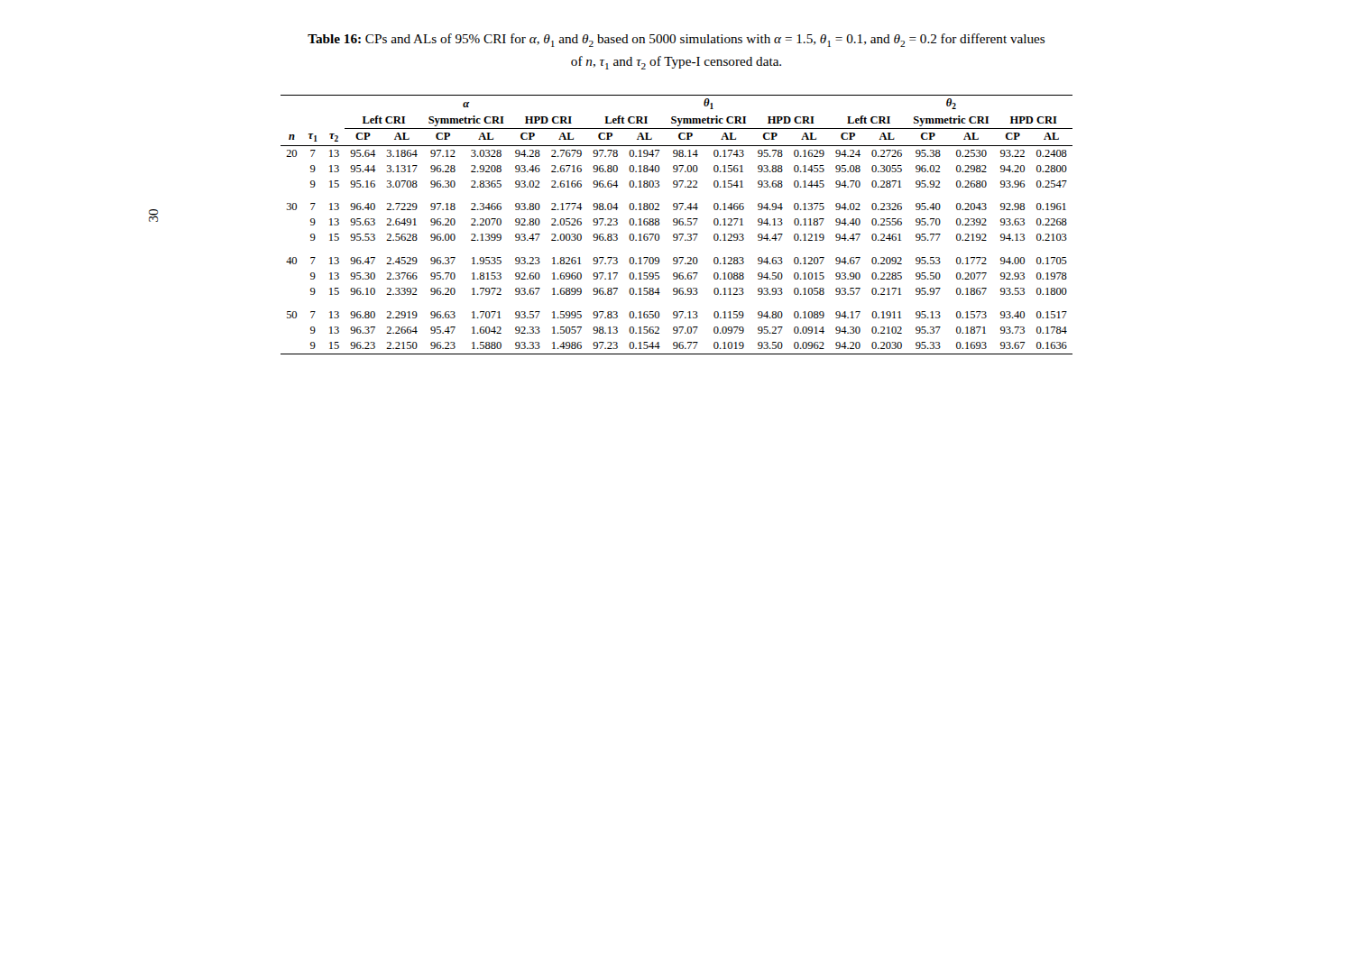30
Table 16: CPs and ALs of 95% CRI for α, θ1 and θ2 based on 5000 simulations with α = 1.5, θ1 = 0.1, and θ2 = 0.2 for different values
of n, τ1 and τ2 of Type-I censored data.
| | α | θ 1 | θ 2 |
| --- | --- | --- | --- |
| | Left CRI | Symmetric CRI | HPD CRI | Left CRI | Symmetric CRI | HPD CRI | Left CRI | Symmetric CRI | HPD CRI |
| n | τ 1 | τ 2 | CP | AL | CP | AL | CP | AL | CP | AL | CP | AL | CP | AL | CP | AL | CP | AL | CP | AL |
| 20 | 7 | 13 | 95.64 | 3.1864 | 97.12 | 3.0328 | 94.28 | 2.7679 | 97.78 | 0.1947 | 98.14 | 0.1743 | 95.78 | 0.1629 | 94.24 | 0.2726 | 95.38 | 0.2530 | 93.22 | 0.2408 |
| | 9 | 13 | 95.44 | 3.1317 | 96.28 | 2.9208 | 93.46 | 2.6716 | 96.80 | 0.1840 | 97.00 | 0.1561 | 93.88 | 0.1455 | 95.08 | 0.3055 | 96.02 | 0.2982 | 94.20 | 0.2800 |
| | 9 | 15 | 95.16 | 3.0708 | 96.30 | 2.8365 | 93.02 | 2.6166 | 96.64 | 0.1803 | 97.22 | 0.1541 | 93.68 | 0.1445 | 94.70 | 0.2871 | 95.92 | 0.2680 | 93.96 | 0.2547 |
| 30 | 7 | 13 | 96.40 | 2.7229 | 97.18 | 2.3466 | 93.80 | 2.1774 | 98.04 | 0.1802 | 97.44 | 0.1466 | 94.94 | 0.1375 | 94.02 | 0.2326 | 95.40 | 0.2043 | 92.98 | 0.1961 |
| | 9 | 13 | 95.63 | 2.6491 | 96.20 | 2.2070 | 92.80 | 2.0526 | 97.23 | 0.1688 | 96.57 | 0.1271 | 94.13 | 0.1187 | 94.40 | 0.2556 | 95.70 | 0.2392 | 93.63 | 0.2268 |
| | 9 | 15 | 95.53 | 2.5628 | 96.00 | 2.1399 | 93.47 | 2.0030 | 96.83 | 0.1670 | 97.37 | 0.1293 | 94.47 | 0.1219 | 94.47 | 0.2461 | 95.77 | 0.2192 | 94.13 | 0.2103 |
| 40 | 7 | 13 | 96.47 | 2.4529 | 96.37 | 1.9535 | 93.23 | 1.8261 | 97.73 | 0.1709 | 97.20 | 0.1283 | 94.63 | 0.1207 | 94.67 | 0.2092 | 95.53 | 0.1772 | 94.00 | 0.1705 |
| | 9 | 13 | 95.30 | 2.3766 | 95.70 | 1.8153 | 92.60 | 1.6960 | 97.17 | 0.1595 | 96.67 | 0.1088 | 94.50 | 0.1015 | 93.90 | 0.2285 | 95.50 | 0.2077 | 92.93 | 0.1978 |
| | 9 | 15 | 96.10 | 2.3392 | 96.20 | 1.7972 | 93.67 | 1.6899 | 96.87 | 0.1584 | 96.93 | 0.1123 | 93.93 | 0.1058 | 93.57 | 0.2171 | 95.97 | 0.1867 | 93.53 | 0.1800 |
| 50 | 7 | 13 | 96.80 | 2.2919 | 96.63 | 1.7071 | 93.57 | 1.5995 | 97.83 | 0.1650 | 97.13 | 0.1159 | 94.80 | 0.1089 | 94.17 | 0.1911 | 95.13 | 0.1573 | 93.40 | 0.1517 |
| | 9 | 13 | 96.37 | 2.2664 | 95.47 | 1.6042 | 92.33 | 1.5057 | 98.13 | 0.1562 | 97.07 | 0.0979 | 95.27 | 0.0914 | 94.30 | 0.2102 | 95.37 | 0.1871 | 93.73 | 0.1784 |
| | 9 | 15 | 96.23 | 2.2150 | 96.23 | 1.5880 | 93.33 | 1.4986 | 97.23 | 0.1544 | 96.77 | 0.1019 | 93.50 | 0.0962 | 94.20 | 0.2030 | 95.33 | 0.1693 | 93.67 | 0.1636 |